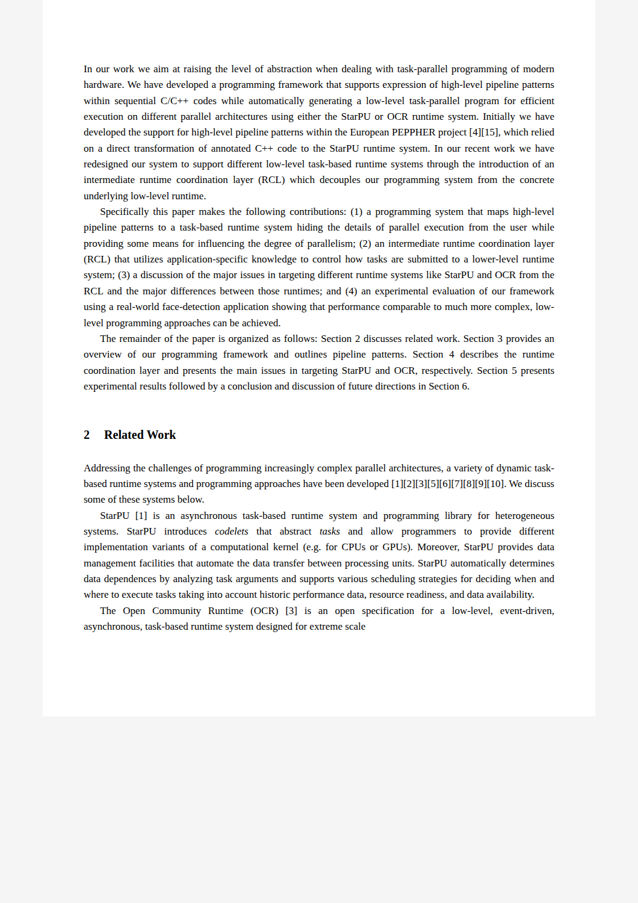In our work we aim at raising the level of abstraction when dealing with task-parallel programming of modern hardware. We have developed a programming framework that supports expression of high-level pipeline patterns within sequential C/C++ codes while automatically generating a low-level task-parallel program for efficient execution on different parallel architectures using either the StarPU or OCR runtime system. Initially we have developed the support for high-level pipeline patterns within the European PEPPHER project [4][15], which relied on a direct transformation of annotated C++ code to the StarPU runtime system. In our recent work we have redesigned our system to support different low-level task-based runtime systems through the introduction of an intermediate runtime coordination layer (RCL) which decouples our programming system from the concrete underlying low-level runtime.
Specifically this paper makes the following contributions: (1) a programming system that maps high-level pipeline patterns to a task-based runtime system hiding the details of parallel execution from the user while providing some means for influencing the degree of parallelism; (2) an intermediate runtime coordination layer (RCL) that utilizes application-specific knowledge to control how tasks are submitted to a lower-level runtime system; (3) a discussion of the major issues in targeting different runtime systems like StarPU and OCR from the RCL and the major differences between those runtimes; and (4) an experimental evaluation of our framework using a real-world face-detection application showing that performance comparable to much more complex, low-level programming approaches can be achieved.
The remainder of the paper is organized as follows: Section 2 discusses related work. Section 3 provides an overview of our programming framework and outlines pipeline patterns. Section 4 describes the runtime coordination layer and presents the main issues in targeting StarPU and OCR, respectively. Section 5 presents experimental results followed by a conclusion and discussion of future directions in Section 6.
2 Related Work
Addressing the challenges of programming increasingly complex parallel architectures, a variety of dynamic task-based runtime systems and programming approaches have been developed [1][2][3][5][6][7][8][9][10]. We discuss some of these systems below.
StarPU [1] is an asynchronous task-based runtime system and programming library for heterogeneous systems. StarPU introduces codelets that abstract tasks and allow programmers to provide different implementation variants of a computational kernel (e.g. for CPUs or GPUs). Moreover, StarPU provides data management facilities that automate the data transfer between processing units. StarPU automatically determines data dependences by analyzing task arguments and supports various scheduling strategies for deciding when and where to execute tasks taking into account historic performance data, resource readiness, and data availability.
The Open Community Runtime (OCR) [3] is an open specification for a low-level, event-driven, asynchronous, task-based runtime system designed for extreme scale